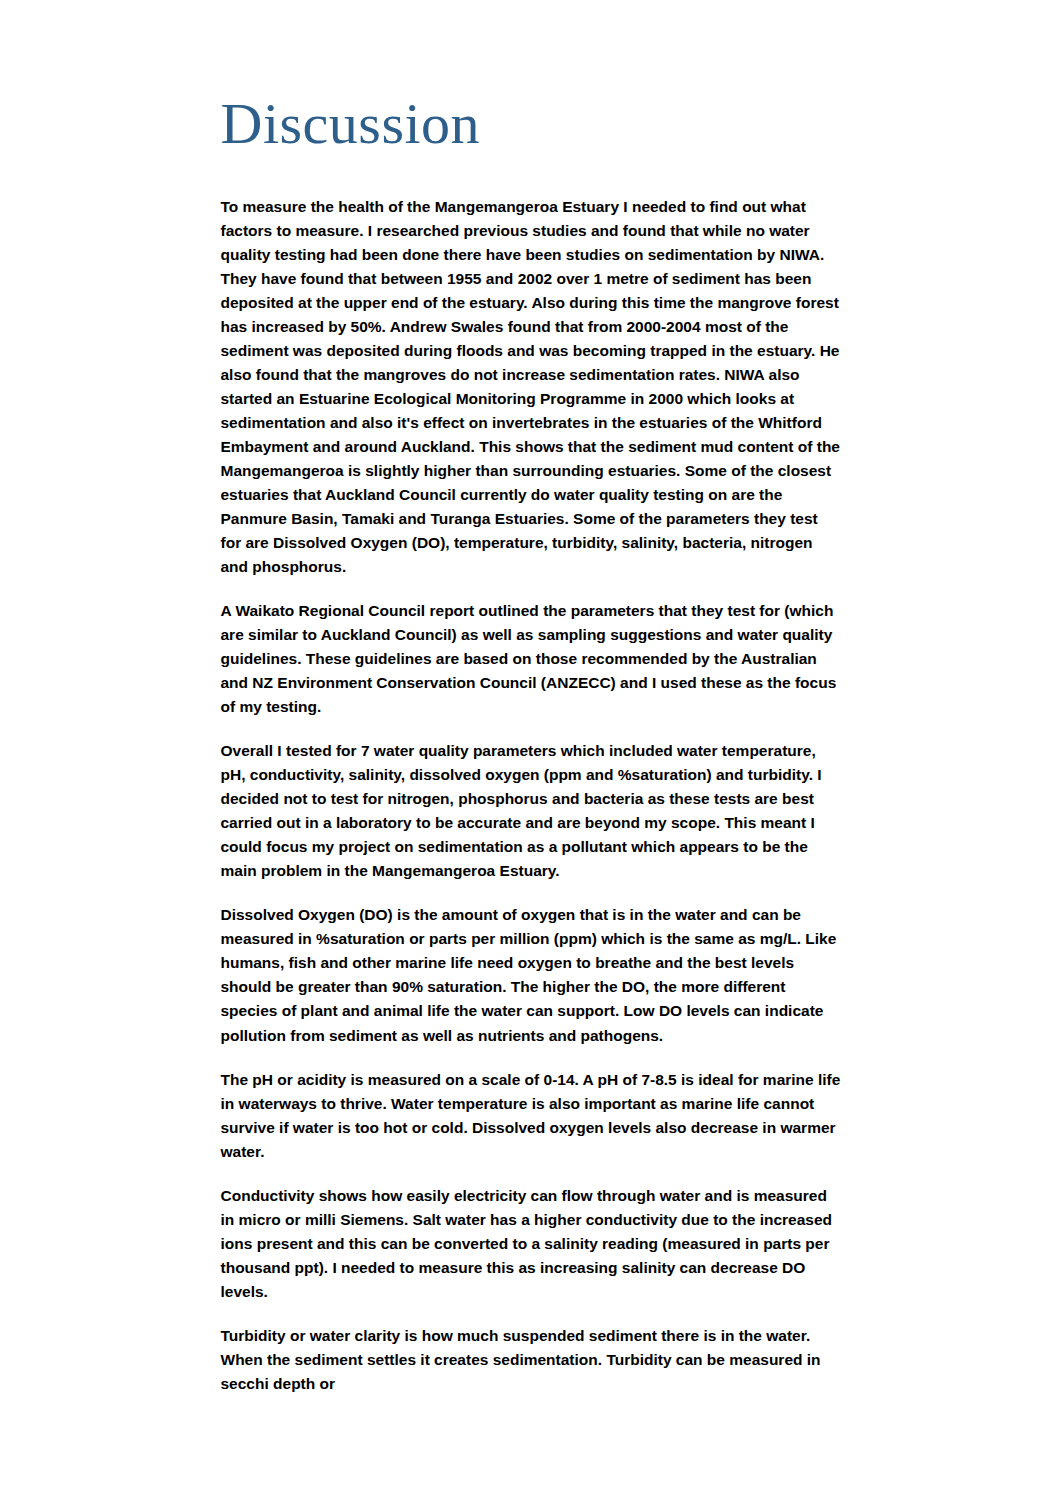Discussion
To measure the health of the Mangemangeroa Estuary I needed to find out what factors to measure. I researched previous studies and found that while no water quality testing had been done there have been studies on sedimentation by NIWA. They have found that between 1955 and 2002 over 1 metre of sediment has been deposited at the upper end of the estuary. Also during this time the mangrove forest has increased by 50%. Andrew Swales found that from 2000-2004 most of the sediment was deposited during floods and was becoming trapped in the estuary. He also found that the mangroves do not increase sedimentation rates. NIWA also started an Estuarine Ecological Monitoring Programme in 2000 which looks at sedimentation and also it's effect on invertebrates in the estuaries of the Whitford Embayment and around Auckland. This shows that the sediment mud content of the Mangemangeroa is slightly higher than surrounding estuaries. Some of the closest estuaries that Auckland Council currently do water quality testing on are the Panmure Basin, Tamaki and Turanga Estuaries. Some of the parameters they test for are Dissolved Oxygen (DO), temperature, turbidity, salinity, bacteria, nitrogen and phosphorus.
A Waikato Regional Council report outlined the parameters that they test for (which are similar to Auckland Council) as well as sampling suggestions and water quality guidelines. These guidelines are based on those recommended by the Australian and NZ Environment Conservation Council (ANZECC) and I used these as the focus of my testing.
Overall I tested for 7 water quality parameters which included water temperature, pH, conductivity, salinity, dissolved oxygen (ppm and %saturation) and turbidity. I decided not to test for nitrogen, phosphorus and bacteria as these tests are best carried out in a laboratory to be accurate and are beyond my scope. This meant I could focus my project on sedimentation as a pollutant which appears to be the main problem in the Mangemangeroa Estuary.
Dissolved Oxygen (DO) is the amount of oxygen that is in the water and can be measured in %saturation or parts per million (ppm) which is the same as mg/L. Like humans, fish and other marine life need oxygen to breathe and the best levels should be greater than 90% saturation. The higher the DO, the more different species of plant and animal life the water can support. Low DO levels can indicate pollution from sediment as well as nutrients and pathogens.
The pH or acidity is measured on a scale of 0-14. A pH of 7-8.5 is ideal for marine life in waterways to thrive. Water temperature is also important as marine life cannot survive if water is too hot or cold. Dissolved oxygen levels also decrease in warmer water.
Conductivity shows how easily electricity can flow through water and is measured in micro or milli Siemens. Salt water has a higher conductivity due to the increased ions present and this can be converted to a salinity reading (measured in parts per thousand ppt). I needed to measure this as increasing salinity can decrease DO levels.
Turbidity or water clarity is how much suspended sediment there is in the water. When the sediment settles it creates sedimentation. Turbidity can be measured in secchi depth or